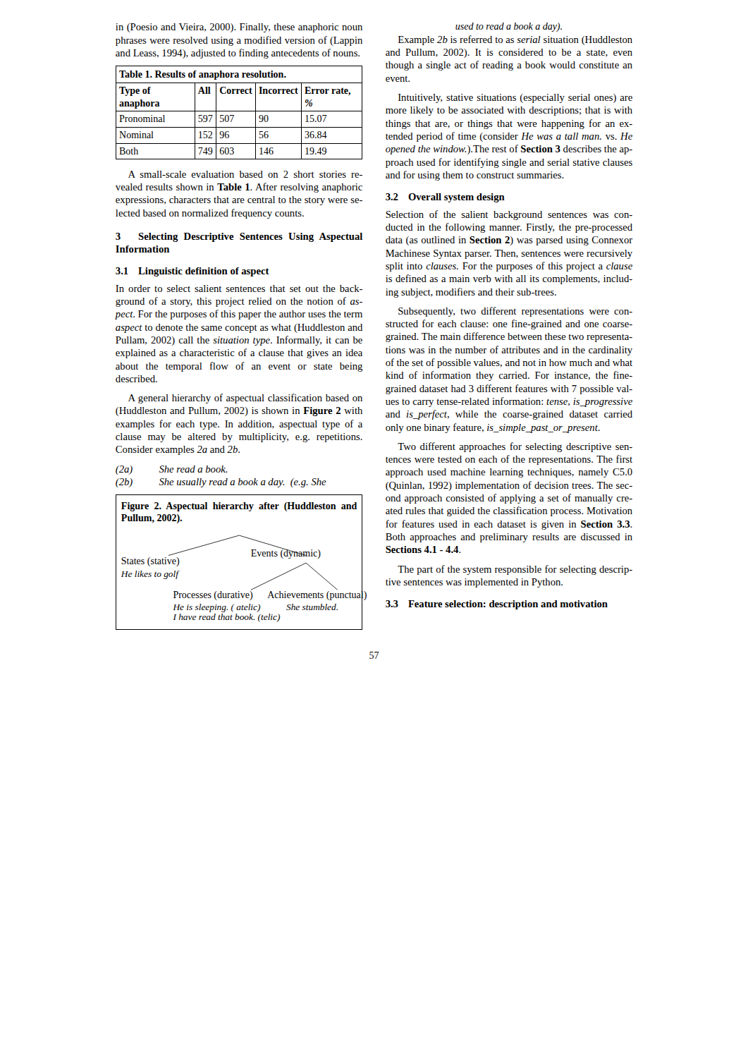in (Poesio and Vieira, 2000). Finally, these anaphoric noun phrases were resolved using a modified version of (Lappin and Leass, 1994), adjusted to finding antecedents of nouns.
Table 1. Results of anaphora resolution.
| Type of anaphora | All | Correct | Incorrect | Error rate, % |
| --- | --- | --- | --- | --- |
| Pronominal | 597 | 507 | 90 | 15.07 |
| Nominal | 152 | 96 | 56 | 36.84 |
| Both | 749 | 603 | 146 | 19.49 |
A small-scale evaluation based on 2 short stories revealed results shown in Table 1. After resolving anaphoric expressions, characters that are central to the story were selected based on normalized frequency counts.
3 Selecting Descriptive Sentences Using Aspectual Information
3.1 Linguistic definition of aspect
In order to select salient sentences that set out the background of a story, this project relied on the notion of aspect. For the purposes of this paper the author uses the term aspect to denote the same concept as what (Huddleston and Pullam, 2002) call the situation type. Informally, it can be explained as a characteristic of a clause that gives an idea about the temporal flow of an event or state being described.
A general hierarchy of aspectual classification based on (Huddleston and Pullum, 2002) is shown in Figure 2 with examples for each type. In addition, aspectual type of a clause may be altered by multiplicity, e.g. repetitions. Consider examples 2a and 2b.
(2a) She read a book.
(2b) She usually read a book a day. (e.g. She
Figure 2. Aspectual hierarchy after (Huddleston and Pullum, 2002).
States (stative)
He likes to golf
Events (dynamic)
Processes (durative)
Achievements (punctual)
He is sleeping. ( atelic)
I have read that book. (telic)
She stumbled.
used to read a book a day).
Example 2b is referred to as serial situation (Huddleston and Pullum, 2002). It is considered to be a state, even though a single act of reading a book would constitute an event.
Intuitively, stative situations (especially serial ones) are more likely to be associated with descriptions; that is with things that are, or things that were happening for an extended period of time (consider He was a tall man. vs. He opened the window.).The rest of Section 3 describes the approach used for identifying single and serial stative clauses and for using them to construct summaries.
3.2 Overall system design
Selection of the salient background sentences was conducted in the following manner. Firstly, the pre-processed data (as outlined in Section 2) was parsed using Connexor Machinese Syntax parser. Then, sentences were recursively split into clauses. For the purposes of this project a clause is defined as a main verb with all its complements, including subject, modifiers and their sub-trees.
Subsequently, two different representations were constructed for each clause: one fine-grained and one coarse-grained. The main difference between these two representations was in the number of attributes and in the cardinality of the set of possible values, and not in how much and what kind of information they carried. For instance, the fine-grained dataset had 3 different features with 7 possible values to carry tense-related information: tense, is_progressive and is_perfect, while the coarse-grained dataset carried only one binary feature, is_simple_past_or_present.
Two different approaches for selecting descriptive sentences were tested on each of the representations. The first approach used machine learning techniques, namely C5.0 (Quinlan, 1992) implementation of decision trees. The second approach consisted of applying a set of manually created rules that guided the classification process. Motivation for features used in each dataset is given in Section 3.3. Both approaches and preliminary results are discussed in Sections 4.1 - 4.4.
The part of the system responsible for selecting descriptive sentences was implemented in Python.
3.3 Feature selection: description and motivation
57